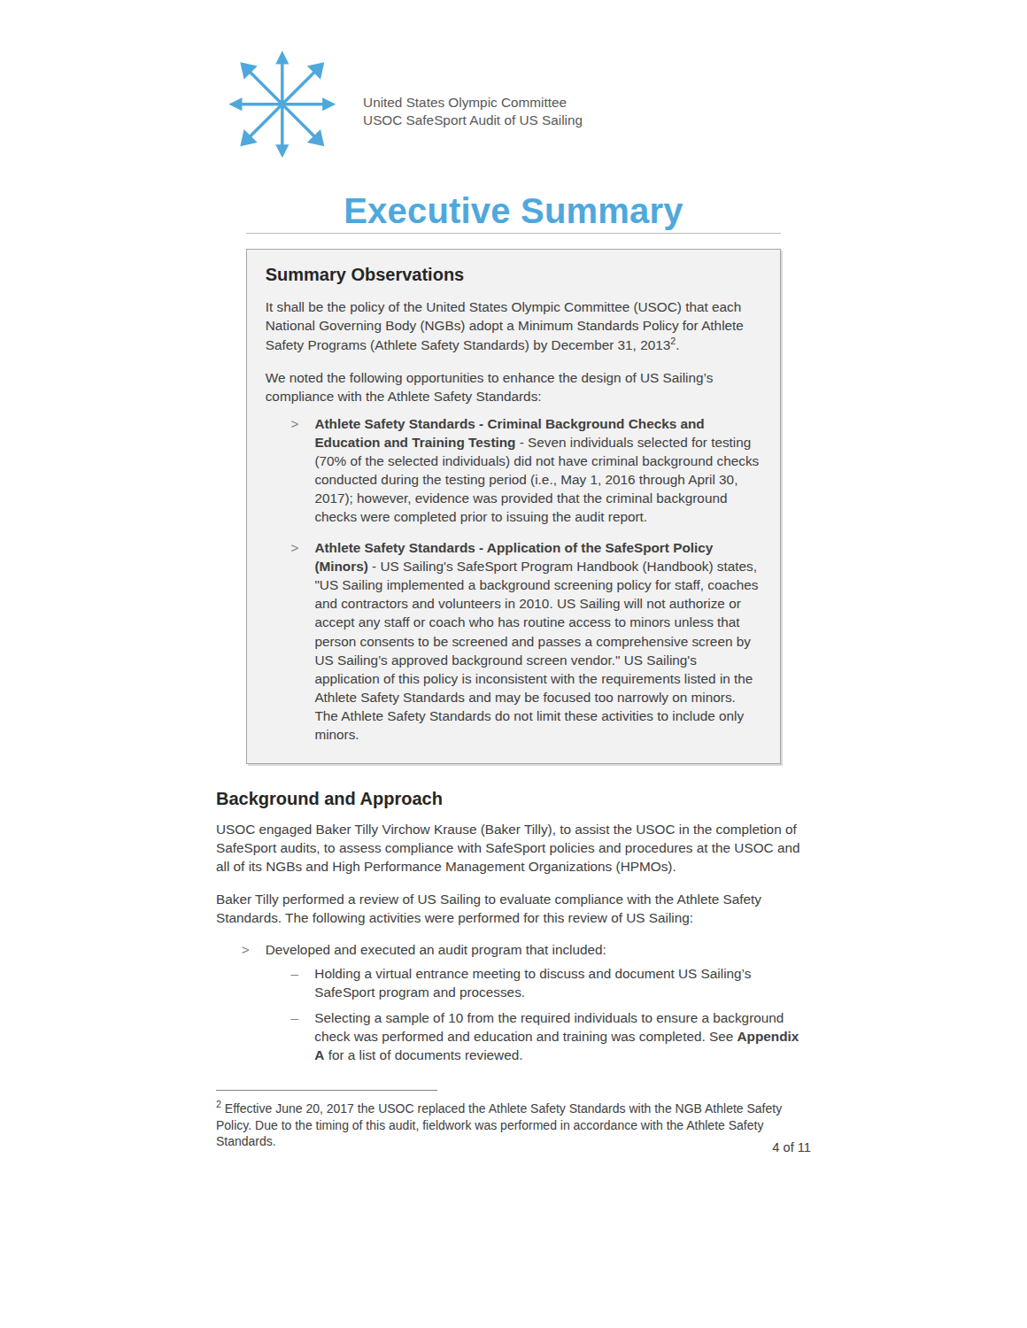United States Olympic Committee
USOC SafeSport Audit of US Sailing
Executive Summary
Summary Observations
It shall be the policy of the United States Olympic Committee (USOC) that each National Governing Body (NGBs) adopt a Minimum Standards Policy for Athlete Safety Programs (Athlete Safety Standards) by December 31, 20132.
We noted the following opportunities to enhance the design of US Sailing’s compliance with the Athlete Safety Standards:
Athlete Safety Standards - Criminal Background Checks and Education and Training Testing - Seven individuals selected for testing (70% of the selected individuals) did not have criminal background checks conducted during the testing period (i.e., May 1, 2016 through April 30, 2017); however, evidence was provided that the criminal background checks were completed prior to issuing the audit report.
Athlete Safety Standards - Application of the SafeSport Policy (Minors) - US Sailing's SafeSport Program Handbook (Handbook) states, "US Sailing implemented a background screening policy for staff, coaches and contractors and volunteers in 2010. US Sailing will not authorize or accept any staff or coach who has routine access to minors unless that person consents to be screened and passes a comprehensive screen by US Sailing’s approved background screen vendor." US Sailing's application of this policy is inconsistent with the requirements listed in the Athlete Safety Standards and may be focused too narrowly on minors. The Athlete Safety Standards do not limit these activities to include only minors.
Background and Approach
USOC engaged Baker Tilly Virchow Krause (Baker Tilly), to assist the USOC in the completion of SafeSport audits, to assess compliance with SafeSport policies and procedures at the USOC and all of its NGBs and High Performance Management Organizations (HPMOs).
Baker Tilly performed a review of US Sailing to evaluate compliance with the Athlete Safety Standards. The following activities were performed for this review of US Sailing:
Developed and executed an audit program that included:
Holding a virtual entrance meeting to discuss and document US Sailing’s SafeSport program and processes.
Selecting a sample of 10 from the required individuals to ensure a background check was performed and education and training was completed. See Appendix A for a list of documents reviewed.
2 Effective June 20, 2017 the USOC replaced the Athlete Safety Standards with the NGB Athlete Safety Policy. Due to the timing of this audit, fieldwork was performed in accordance with the Athlete Safety Standards.
4 of 11